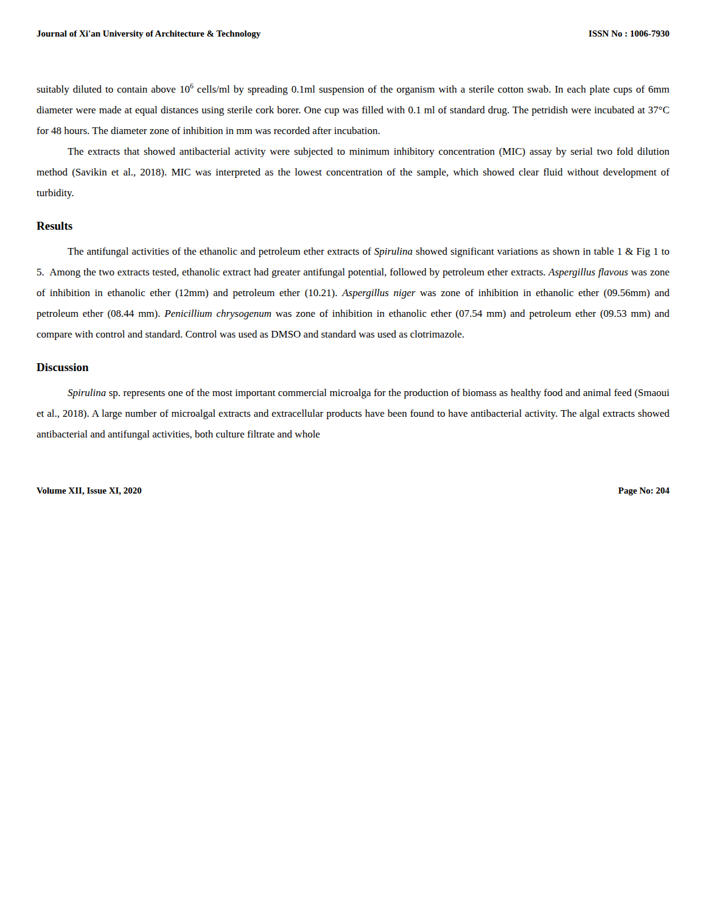Journal of Xi'an University of Architecture & Technology ISSN No : 1006-7930
suitably diluted to contain above 106 cells/ml by spreading 0.1ml suspension of the organism with a sterile cotton swab. In each plate cups of 6mm diameter were made at equal distances using sterile cork borer. One cup was filled with 0.1 ml of standard drug. The petridish were incubated at 37°C for 48 hours. The diameter zone of inhibition in mm was recorded after incubation.
The extracts that showed antibacterial activity were subjected to minimum inhibitory concentration (MIC) assay by serial two fold dilution method (Savikin et al., 2018). MIC was interpreted as the lowest concentration of the sample, which showed clear fluid without development of turbidity.
Results
The antifungal activities of the ethanolic and petroleum ether extracts of Spirulina showed significant variations as shown in table 1 & Fig 1 to 5. Among the two extracts tested, ethanolic extract had greater antifungal potential, followed by petroleum ether extracts. Aspergillus flavous was zone of inhibition in ethanolic ether (12mm) and petroleum ether (10.21). Aspergillus niger was zone of inhibition in ethanolic ether (09.56mm) and petroleum ether (08.44 mm). Penicillium chrysogenum was zone of inhibition in ethanolic ether (07.54 mm) and petroleum ether (09.53 mm) and compare with control and standard. Control was used as DMSO and standard was used as clotrimazole.
Discussion
Spirulina sp. represents one of the most important commercial microalga for the production of biomass as healthy food and animal feed (Smaoui et al., 2018). A large number of microalgal extracts and extracellular products have been found to have antibacterial activity. The algal extracts showed antibacterial and antifungal activities, both culture filtrate and whole
Volume XII, Issue XI, 2020 Page No: 204